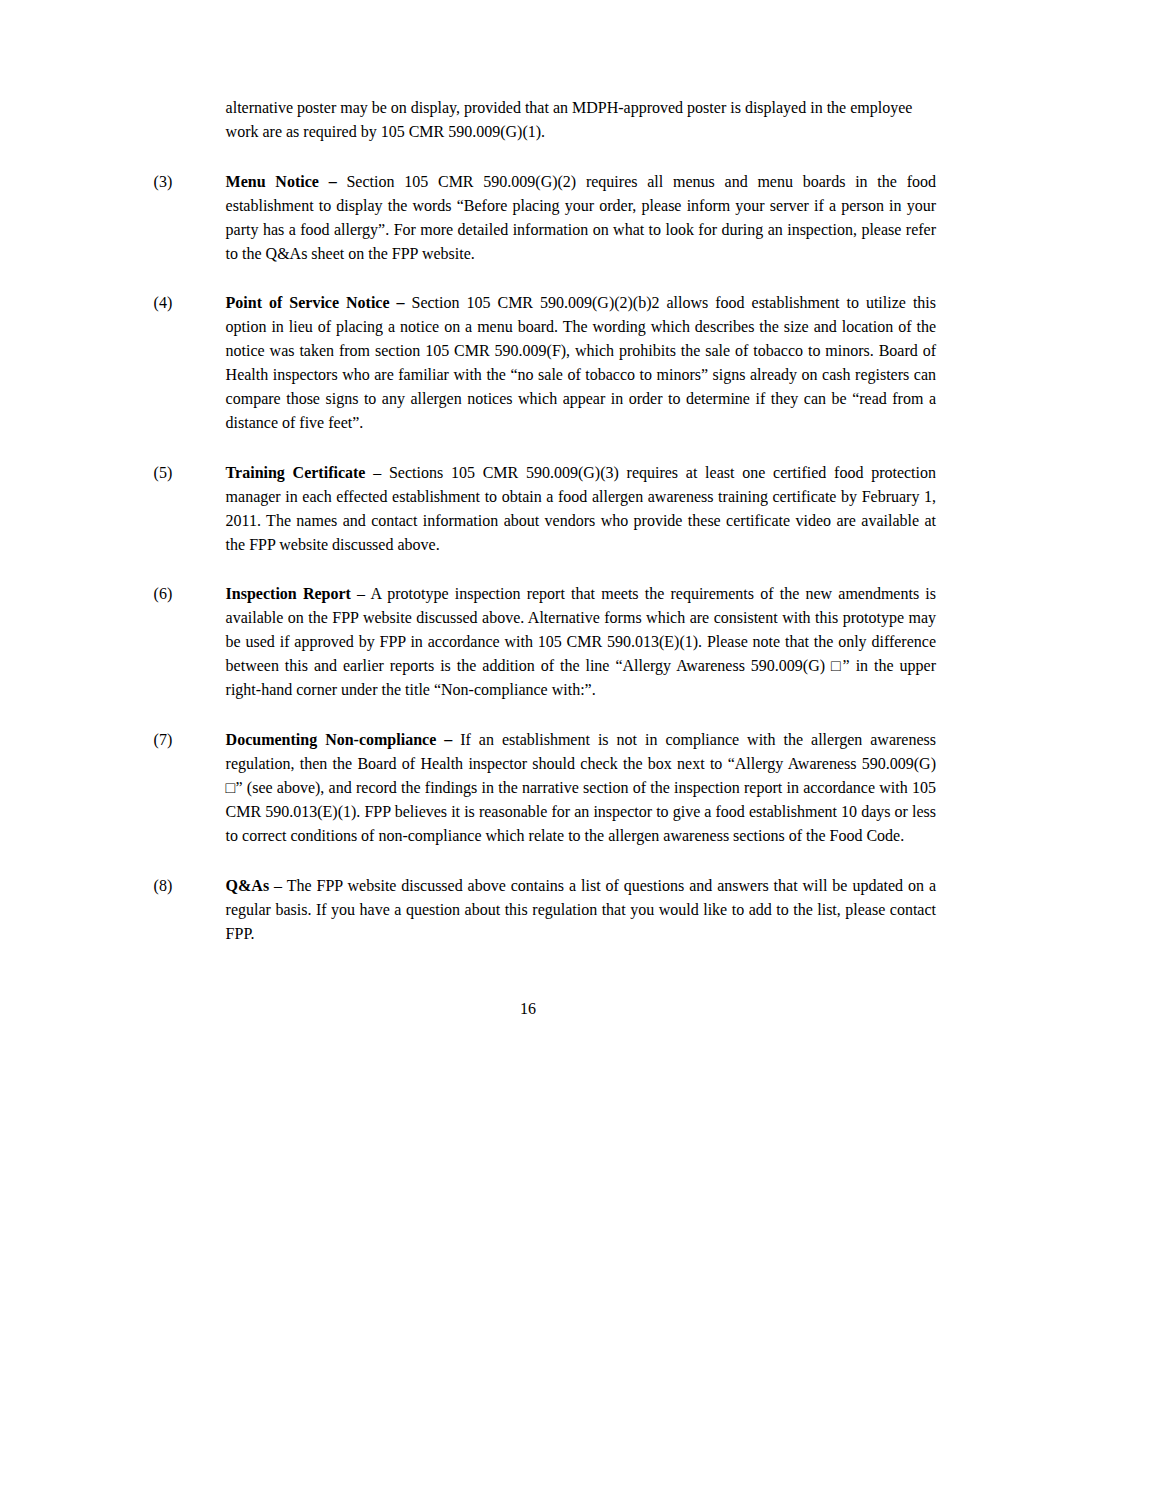alternative poster may be on display, provided that an MDPH-approved poster is displayed in the employee work are as required by 105 CMR 590.009(G)(1).
(3) Menu Notice – Section 105 CMR 590.009(G)(2) requires all menus and menu boards in the food establishment to display the words “Before placing your order, please inform your server if a person in your party has a food allergy”. For more detailed information on what to look for during an inspection, please refer to the Q&As sheet on the FPP website.
(4) Point of Service Notice – Section 105 CMR 590.009(G)(2)(b)2 allows food establishment to utilize this option in lieu of placing a notice on a menu board. The wording which describes the size and location of the notice was taken from section 105 CMR 590.009(F), which prohibits the sale of tobacco to minors. Board of Health inspectors who are familiar with the “no sale of tobacco to minors” signs already on cash registers can compare those signs to any allergen notices which appear in order to determine if they can be “read from a distance of five feet”.
(5) Training Certificate – Sections 105 CMR 590.009(G)(3) requires at least one certified food protection manager in each effected establishment to obtain a food allergen awareness training certificate by February 1, 2011. The names and contact information about vendors who provide these certificate video are available at the FPP website discussed above.
(6) Inspection Report – A prototype inspection report that meets the requirements of the new amendments is available on the FPP website discussed above. Alternative forms which are consistent with this prototype may be used if approved by FPP in accordance with 105 CMR 590.013(E)(1). Please note that the only difference between this and earlier reports is the addition of the line “Allergy Awareness 590.009(G) □” in the upper right-hand corner under the title “Non-compliance with:”.
(7) Documenting Non-compliance – If an establishment is not in compliance with the allergen awareness regulation, then the Board of Health inspector should check the box next to “Allergy Awareness 590.009(G) □” (see above), and record the findings in the narrative section of the inspection report in accordance with 105 CMR 590.013(E)(1). FPP believes it is reasonable for an inspector to give a food establishment 10 days or less to correct conditions of non-compliance which relate to the allergen awareness sections of the Food Code.
(8) Q&As – The FPP website discussed above contains a list of questions and answers that will be updated on a regular basis. If you have a question about this regulation that you would like to add to the list, please contact FPP.
16